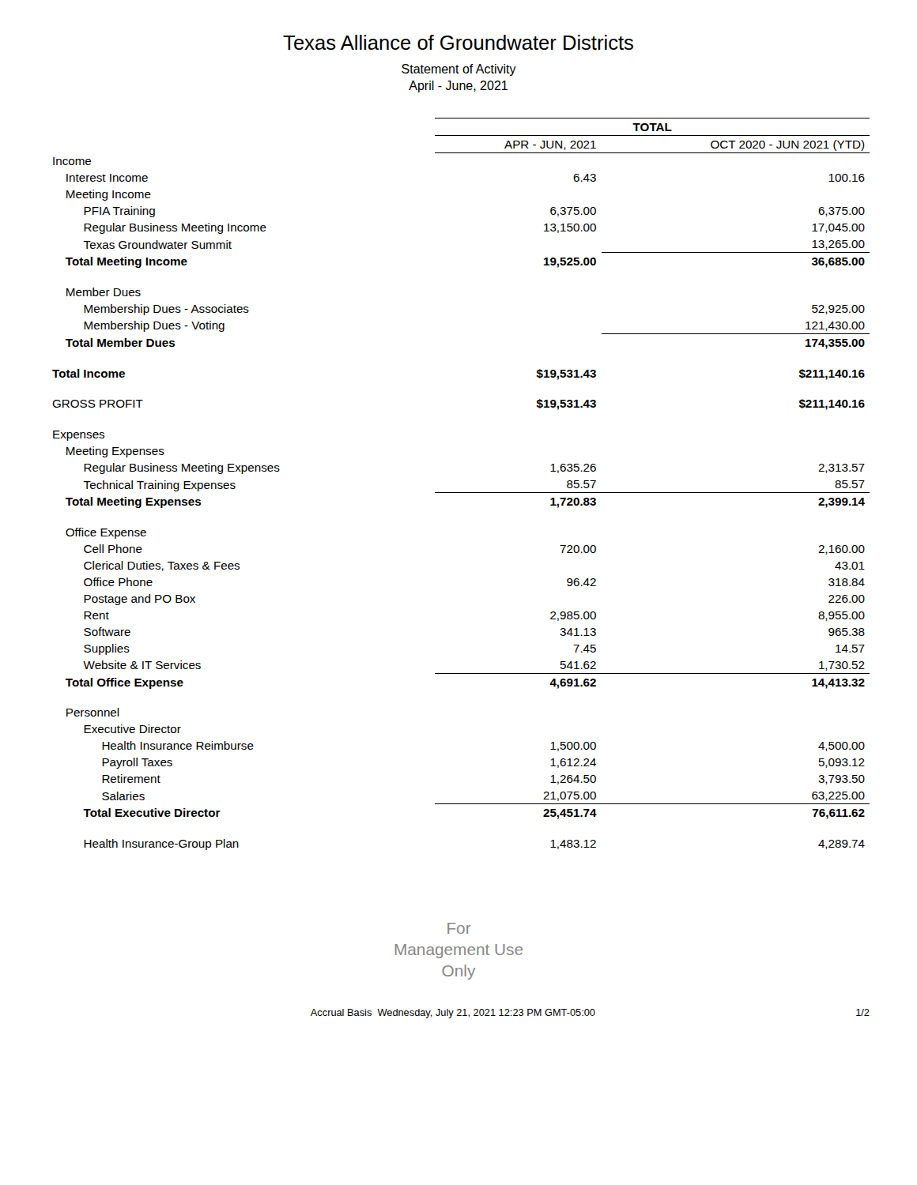Texas Alliance of Groundwater Districts
Statement of Activity
April - June, 2021
| | TOTAL |
| --- | --- |
| | APR - JUN, 2021 | OCT 2020 - JUN 2021 (YTD) |
| Income | | |
| Interest Income | 6.43 | 100.16 |
| Meeting Income | | |
| PFIA Training | 6,375.00 | 6,375.00 |
| Regular Business Meeting Income | 13,150.00 | 17,045.00 |
| Texas Groundwater Summit | | 13,265.00 |
| Total Meeting Income | 19,525.00 | 36,685.00 |
| Member Dues | | |
| Membership Dues - Associates | | 52,925.00 |
| Membership Dues - Voting | | 121,430.00 |
| Total Member Dues | | 174,355.00 |
| Total Income | $19,531.43 | $211,140.16 |
| GROSS PROFIT | $19,531.43 | $211,140.16 |
| Expenses | | |
| Meeting Expenses | | |
| Regular Business Meeting Expenses | 1,635.26 | 2,313.57 |
| Technical Training Expenses | 85.57 | 85.57 |
| Total Meeting Expenses | 1,720.83 | 2,399.14 |
| Office Expense | | |
| Cell Phone | 720.00 | 2,160.00 |
| Clerical Duties, Taxes & Fees | | 43.01 |
| Office Phone | 96.42 | 318.84 |
| Postage and PO Box | | 226.00 |
| Rent | 2,985.00 | 8,955.00 |
| Software | 341.13 | 965.38 |
| Supplies | 7.45 | 14.57 |
| Website & IT Services | 541.62 | 1,730.52 |
| Total Office Expense | 4,691.62 | 14,413.32 |
| Personnel | | |
| Executive Director | | |
| Health Insurance Reimburse | 1,500.00 | 4,500.00 |
| Payroll Taxes | 1,612.24 | 5,093.12 |
| Retirement | 1,264.50 | 3,793.50 |
| Salaries | 21,075.00 | 63,225.00 |
| Total Executive Director | 25,451.74 | 76,611.62 |
| Health Insurance-Group Plan | 1,483.12 | 4,289.74 |
For
Management Use
Only
Accrual Basis Wednesday, July 21, 2021 12:23 PM GMT-05:00 1/2